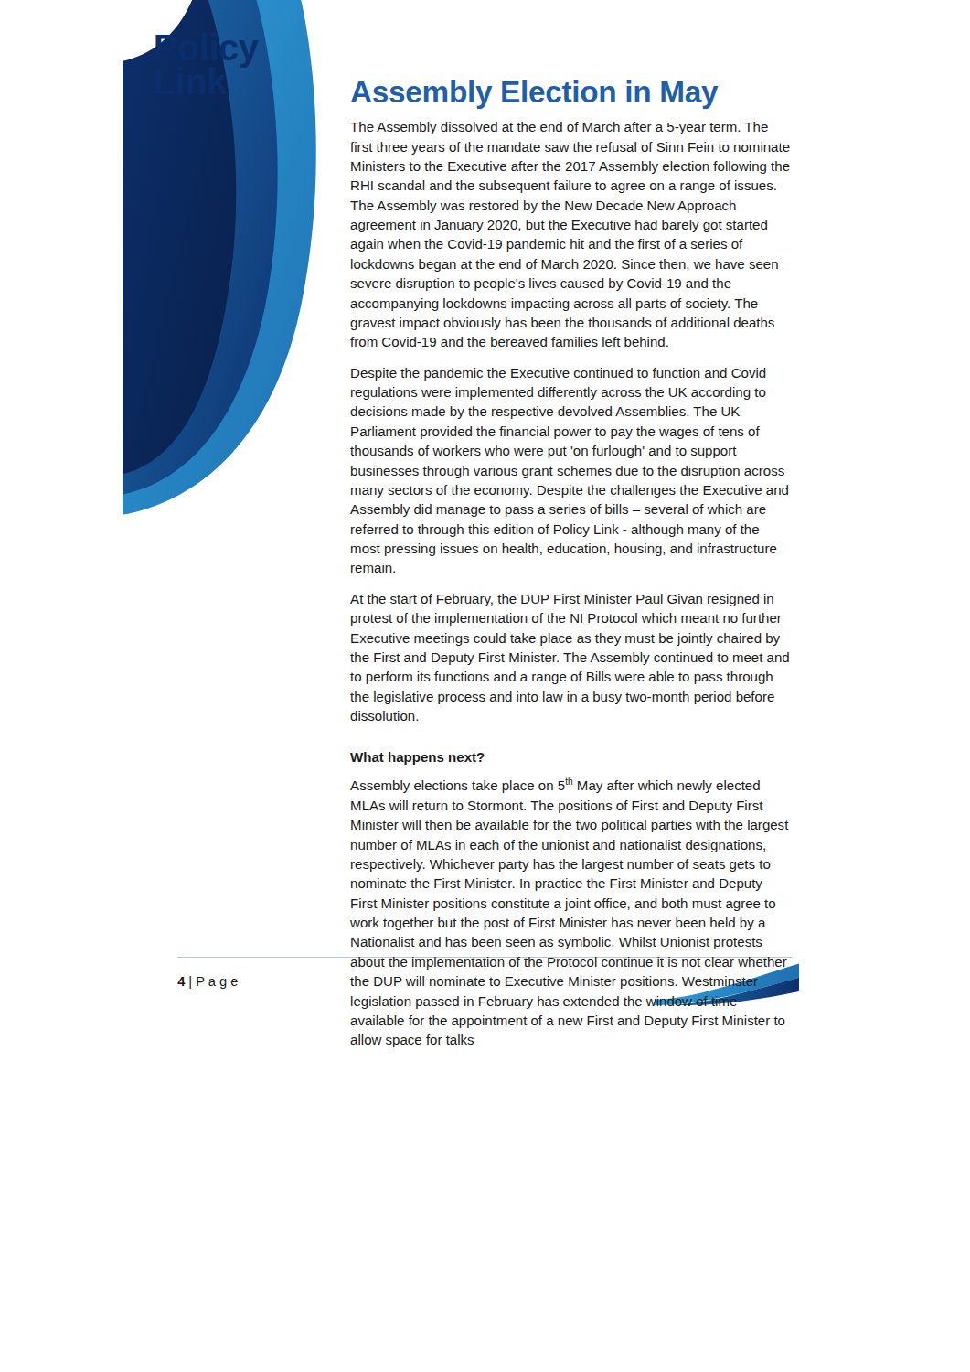Policy Link
Assembly Election in May
The Assembly dissolved at the end of March after a 5-year term. The first three years of the mandate saw the refusal of Sinn Fein to nominate Ministers to the Executive after the 2017 Assembly election following the RHI scandal and the subsequent failure to agree on a range of issues. The Assembly was restored by the New Decade New Approach agreement in January 2020, but the Executive had barely got started again when the Covid-19 pandemic hit and the first of a series of lockdowns began at the end of March 2020. Since then, we have seen severe disruption to people's lives caused by Covid-19 and the accompanying lockdowns impacting across all parts of society. The gravest impact obviously has been the thousands of additional deaths from Covid-19 and the bereaved families left behind.
Despite the pandemic the Executive continued to function and Covid regulations were implemented differently across the UK according to decisions made by the respective devolved Assemblies. The UK Parliament provided the financial power to pay the wages of tens of thousands of workers who were put 'on furlough' and to support businesses through various grant schemes due to the disruption across many sectors of the economy. Despite the challenges the Executive and Assembly did manage to pass a series of bills – several of which are referred to through this edition of Policy Link - although many of the most pressing issues on health, education, housing, and infrastructure remain.
At the start of February, the DUP First Minister Paul Givan resigned in protest of the implementation of the NI Protocol which meant no further Executive meetings could take place as they must be jointly chaired by the First and Deputy First Minister. The Assembly continued to meet and to perform its functions and a range of Bills were able to pass through the legislative process and into law in a busy two-month period before dissolution.
What happens next?
Assembly elections take place on 5th May after which newly elected MLAs will return to Stormont. The positions of First and Deputy First Minister will then be available for the two political parties with the largest number of MLAs in each of the unionist and nationalist designations, respectively. Whichever party has the largest number of seats gets to nominate the First Minister. In practice the First Minister and Deputy First Minister positions constitute a joint office, and both must agree to work together but the post of First Minister has never been held by a Nationalist and has been seen as symbolic. Whilst Unionist protests about the implementation of the Protocol continue it is not clear whether the DUP will nominate to Executive Minister positions. Westminster legislation passed in February has extended the window of time available for the appointment of a new First and Deputy First Minister to allow space for talks
4 | P a g e